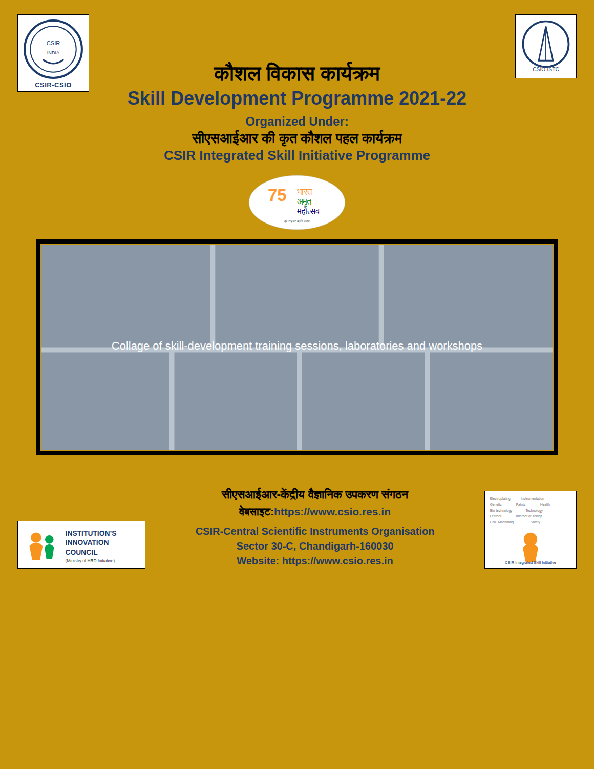CSIR-CSIO
कौशल विकास कार्यक्रम
Skill Development Programme 2021-22
Organized Under:
सीएसआईआर की कृत कौशल पहल कार्यक्रम
CSIR Integrated Skill Initiative Programme
सीएसआईआर-केंद्रीय वैज्ञानिक उपकरण संगठन
वेबसाइट:https://www.csio.res.in
CSIR-Central Scientific Instruments Organisation
Sector 30-C, Chandigarh-160030
Website: https://www.csio.res.in